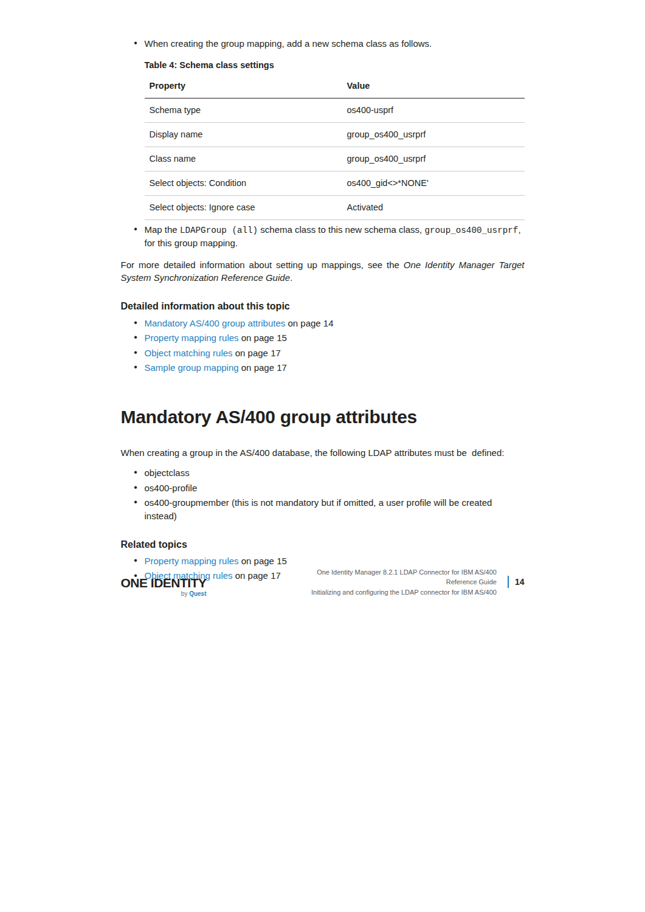When creating the group mapping, add a new schema class as follows.
Table 4: Schema class settings
| Property | Value |
| --- | --- |
| Schema type | os400-usprf |
| Display name | group_os400_usrprf |
| Class name | group_os400_usrprf |
| Select objects: Condition | os400_gid<>*NONE' |
| Select objects: Ignore case | Activated |
Map the LDAPGroup (all) schema class to this new schema class, group_os400_usrprf, for this group mapping.
For more detailed information about setting up mappings, see the One Identity Manager Target System Synchronization Reference Guide.
Detailed information about this topic
Mandatory AS/400 group attributes on page 14
Property mapping rules on page 15
Object matching rules on page 17
Sample group mapping on page 17
Mandatory AS/400 group attributes
When creating a group in the AS/400 database, the following LDAP attributes must be defined:
objectclass
os400-profile
os400-groupmember (this is not mandatory but if omitted, a user profile will be created instead)
Related topics
Property mapping rules on page 15
Object matching rules on page 17
ONE IDENTITY
by Quest
One Identity Manager 8.2.1 LDAP Connector for IBM AS/400
Reference Guide
Initializing and configuring the LDAP connector for IBM AS/400
14